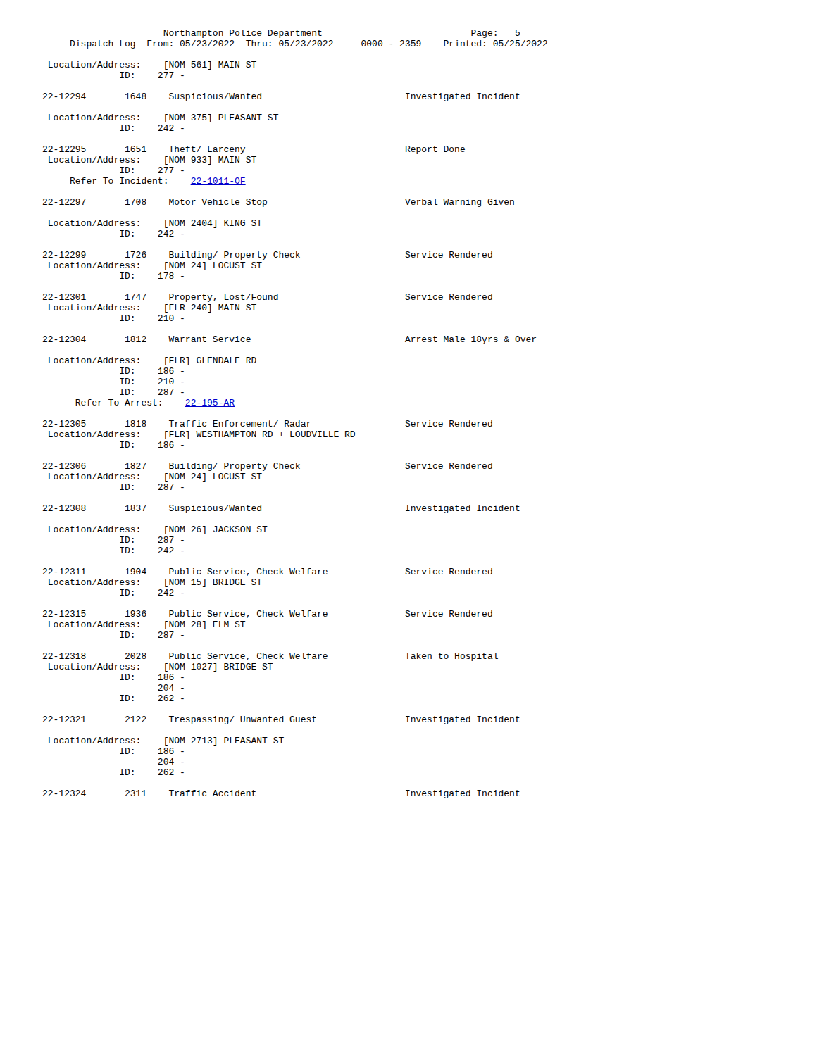Northampton Police Department                           Page:   5
     Dispatch Log  From: 05/23/2022  Thru: 05/23/2022     0000 - 2359    Printed: 05/25/2022

 Location/Address:    [NOM 561] MAIN ST
              ID:    277 -

22-12294       1648    Suspicious/Wanted                          Investigated Incident

 Location/Address:    [NOM 375] PLEASANT ST
              ID:    242 -

22-12295       1651    Theft/ Larceny                             Report Done
 Location/Address:    [NOM 933] MAIN ST
              ID:    277 -
     Refer To Incident:    22-1011-OF

22-12297       1708    Motor Vehicle Stop                         Verbal Warning Given

 Location/Address:    [NOM 2404] KING ST
              ID:    242 -

22-12299       1726    Building/ Property Check                   Service Rendered
 Location/Address:    [NOM 24] LOCUST ST
              ID:    178 -

22-12301       1747    Property, Lost/Found                       Service Rendered
 Location/Address:    [FLR 240] MAIN ST
              ID:    210 -

22-12304       1812    Warrant Service                            Arrest Male 18yrs & Over

 Location/Address:    [FLR] GLENDALE RD
              ID:    186 -
              ID:    210 -
              ID:    287 -
      Refer To Arrest:    22-195-AR

22-12305       1818    Traffic Enforcement/ Radar                 Service Rendered
 Location/Address:    [FLR] WESTHAMPTON RD + LOUDVILLE RD
              ID:    186 -

22-12306       1827    Building/ Property Check                   Service Rendered
 Location/Address:    [NOM 24] LOCUST ST
              ID:    287 -

22-12308       1837    Suspicious/Wanted                          Investigated Incident

 Location/Address:    [NOM 26] JACKSON ST
              ID:    287 -
              ID:    242 -

22-12311       1904    Public Service, Check Welfare              Service Rendered
 Location/Address:    [NOM 15] BRIDGE ST
              ID:    242 -

22-12315       1936    Public Service, Check Welfare              Service Rendered
 Location/Address:    [NOM 28] ELM ST
              ID:    287 -

22-12318       2028    Public Service, Check Welfare              Taken to Hospital
 Location/Address:    [NOM 1027] BRIDGE ST
              ID:    186 -
                     204 -
              ID:    262 -

22-12321       2122    Trespassing/ Unwanted Guest                Investigated Incident

 Location/Address:    [NOM 2713] PLEASANT ST
              ID:    186 -
                     204 -
              ID:    262 -

22-12324       2311    Traffic Accident                           Investigated Incident